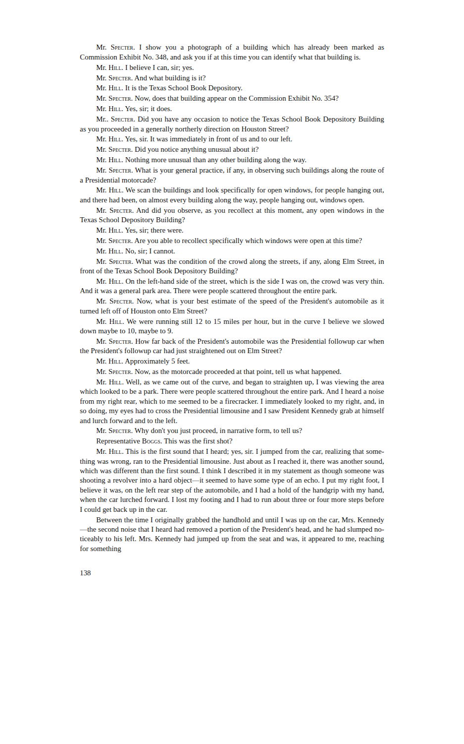Mr. Specter. I show you a photograph of a building which has already been marked as Commission Exhibit No. 348, and ask you if at this time you can identify what that building is.
Mr. Hill. I believe I can, sir; yes.
Mr. Specter. And what building is it?
Mr. Hill. It is the Texas School Book Depository.
Mr. Specter. Now, does that building appear on the Commission Exhibit No. 354?
Mr. Hill. Yes, sir; it does.
Mr.. Specter. Did you have any occasion to notice the Texas School Book Depository Building as you proceeded in a generally northerly direction on Houston Street?
Mr. Hill. Yes, sir. It was immediately in front of us and to our left.
Mr. Specter. Did you notice anything unusual about it?
Mr. Hill. Nothing more unusual than any other building along the way.
Mr. Specter. What is your general practice, if any, in observing such buildings along the route of a Presidential motorcade?
Mr. Hill. We scan the buildings and look specifically for open windows, for people hanging out, and there had been, on almost every building along the way, people hanging out, windows open.
Mr. Specter. And did you observe, as you recollect at this moment, any open windows in the Texas School Depository Building?
Mr. Hill. Yes, sir; there were.
Mr. Specter. Are you able to recollect specifically which windows were open at this time?
Mr. Hill. No, sir; I cannot.
Mr. Specter. What was the condition of the crowd along the streets, if any, along Elm Street, in front of the Texas School Book Depository Building?
Mr. Hill. On the left-hand side of the street, which is the side I was on, the crowd was very thin. And it was a general park area. There were people scattered throughout the entire park.
Mr. Specter. Now, what is your best estimate of the speed of the President's automobile as it turned left off of Houston onto Elm Street?
Mr. Hill. We were running still 12 to 15 miles per hour, but in the curve I believe we slowed down maybe to 10, maybe to 9.
Mr. Specter. How far back of the President's automobile was the Presidential followup car when the President's followup car had just straightened out on Elm Street?
Mr. Hill. Approximately 5 feet.
Mr. Specter. Now, as the motorcade proceeded at that point, tell us what happened.
Mr. Hill. Well, as we came out of the curve, and began to straighten up, I was viewing the area which looked to be a park. There were people scattered throughout the entire park. And I heard a noise from my right rear, which to me seemed to be a firecracker. I immediately looked to my right, and, in so doing, my eyes had to cross the Presidential limousine and I saw President Kennedy grab at himself and lurch forward and to the left.
Mr. Specter. Why don't you just proceed, in narrative form, to tell us?
Representative Boggs. This was the first shot?
Mr. Hill. This is the first sound that I heard; yes, sir. I jumped from the car, realizing that something was wrong, ran to the Presidential limousine. Just about as I reached it, there was another sound, which was different than the first sound. I think I described it in my statement as though someone was shooting a revolver into a hard object—it seemed to have some type of an echo. I put my right foot, I believe it was, on the left rear step of the automobile, and I had a hold of the handgrip with my hand, when the car lurched forward. I lost my footing and I had to run about three or four more steps before I could get back up in the car.
Between the time I originally grabbed the handhold and until I was up on the car, Mrs. Kennedy—the second noise that I heard had removed a portion of the President's head, and he had slumped noticeably to his left. Mrs. Kennedy had jumped up from the seat and was, it appeared to me, reaching for something
138